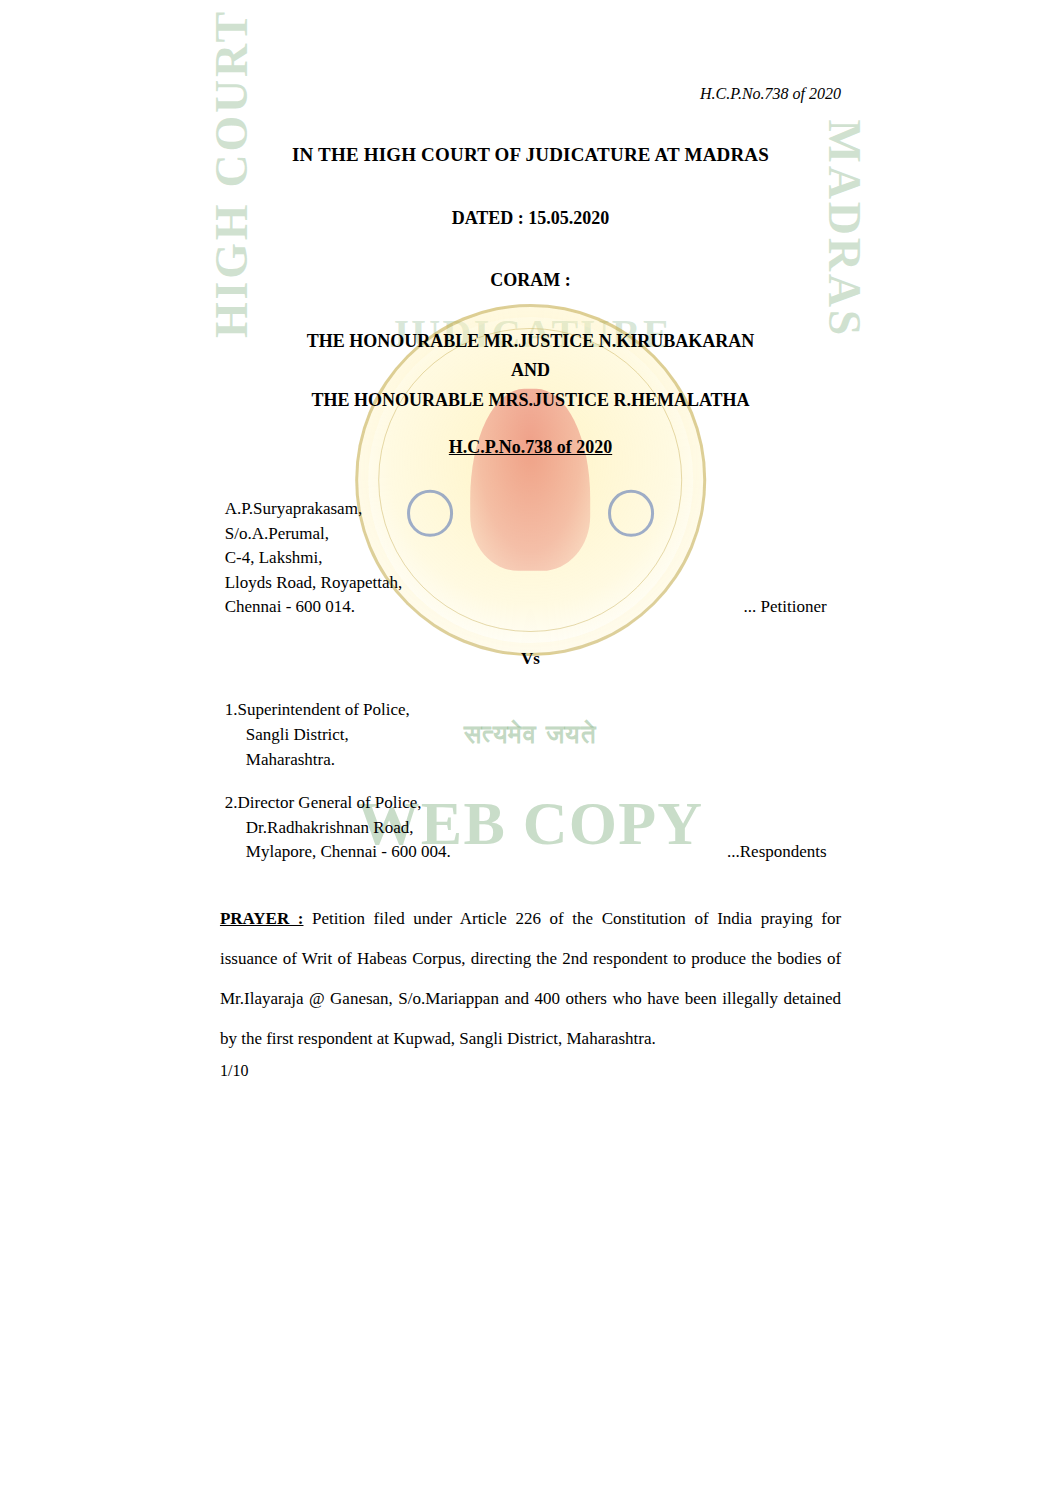HIGH COURT OF
MADRAS
JUDICATURE
सत्यमेव जयते
WEB COPY
H.C.P.No.738 of 2020
IN THE HIGH COURT OF JUDICATURE AT MADRAS
DATED : 15.05.2020
CORAM :
THE HONOURABLE MR.JUSTICE N.KIRUBAKARAN
AND
THE HONOURABLE MRS.JUSTICE R.HEMALATHA
H.C.P.No.738 of 2020
A.P.Suryaprakasam, S/o.A.Perumal, C-4, Lakshmi, Lloyds Road, Royapettah, Chennai - 600 014.... Petitioner
Vs
1.Superintendent of Police, Sangli District, Maharashtra.
2.Director General of Police, Dr.Radhakrishnan Road, Mylapore, Chennai - 600 004....Respondents
PRAYER : Petition filed under Article 226 of the Constitution of India praying for issuance of Writ of Habeas Corpus, directing the 2nd respondent to produce the bodies of Mr.Ilayaraja @ Ganesan, S/o.Mariappan and 400 others who have been illegally detained by the first respondent at Kupwad, Sangli District, Maharashtra.
1/10